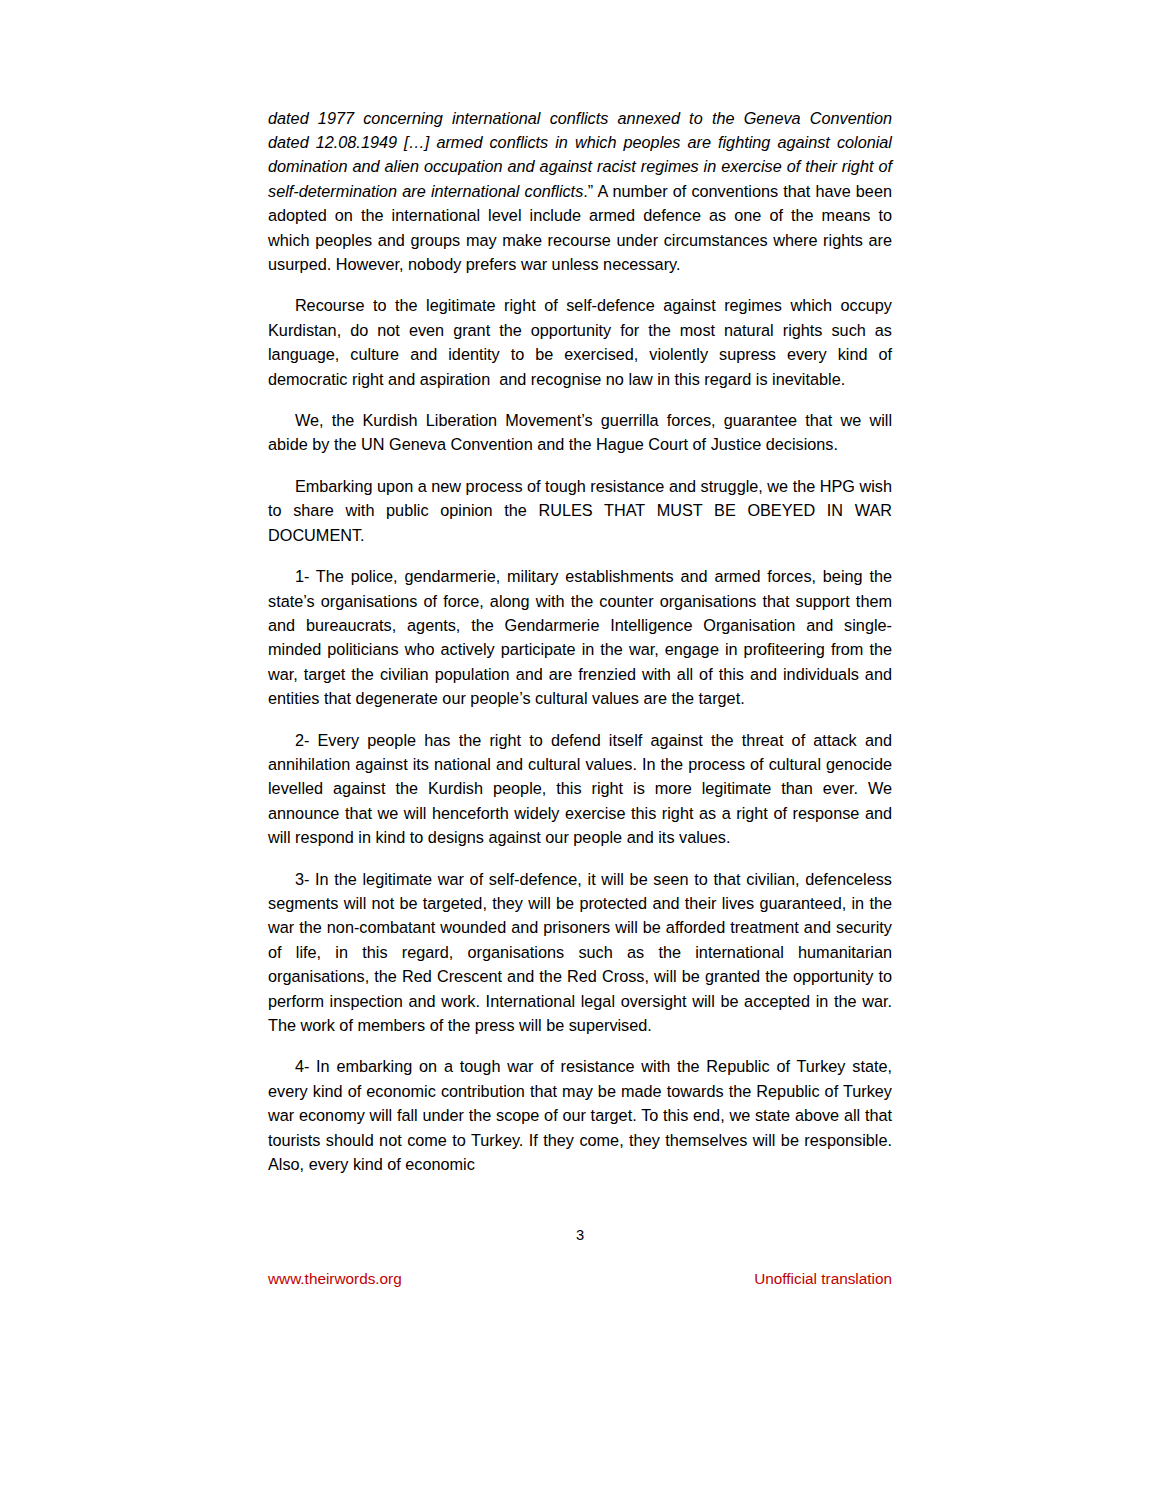dated 1977 concerning international conflicts annexed to the Geneva Convention dated 12.08.1949 […] armed conflicts in which peoples are fighting against colonial domination and alien occupation and against racist regimes in exercise of their right of self-determination are international conflicts.” A number of conventions that have been adopted on the international level include armed defence as one of the means to which peoples and groups may make recourse under circumstances where rights are usurped. However, nobody prefers war unless necessary.
Recourse to the legitimate right of self-defence against regimes which occupy Kurdistan, do not even grant the opportunity for the most natural rights such as language, culture and identity to be exercised, violently supress every kind of democratic right and aspiration and recognise no law in this regard is inevitable.
We, the Kurdish Liberation Movement’s guerrilla forces, guarantee that we will abide by the UN Geneva Convention and the Hague Court of Justice decisions.
Embarking upon a new process of tough resistance and struggle, we the HPG wish to share with public opinion the RULES THAT MUST BE OBEYED IN WAR DOCUMENT.
1- The police, gendarmerie, military establishments and armed forces, being the state’s organisations of force, along with the counter organisations that support them and bureaucrats, agents, the Gendarmerie Intelligence Organisation and single-minded politicians who actively participate in the war, engage in profiteering from the war, target the civilian population and are frenzied with all of this and individuals and entities that degenerate our people’s cultural values are the target.
2- Every people has the right to defend itself against the threat of attack and annihilation against its national and cultural values. In the process of cultural genocide levelled against the Kurdish people, this right is more legitimate than ever. We announce that we will henceforth widely exercise this right as a right of response and will respond in kind to designs against our people and its values.
3- In the legitimate war of self-defence, it will be seen to that civilian, defenceless segments will not be targeted, they will be protected and their lives guaranteed, in the war the non-combatant wounded and prisoners will be afforded treatment and security of life, in this regard, organisations such as the international humanitarian organisations, the Red Crescent and the Red Cross, will be granted the opportunity to perform inspection and work. International legal oversight will be accepted in the war. The work of members of the press will be supervised.
4- In embarking on a tough war of resistance with the Republic of Turkey state, every kind of economic contribution that may be made towards the Republic of Turkey war economy will fall under the scope of our target. To this end, we state above all that tourists should not come to Turkey. If they come, they themselves will be responsible. Also, every kind of economic
3
www.theirwords.org
Unofficial translation